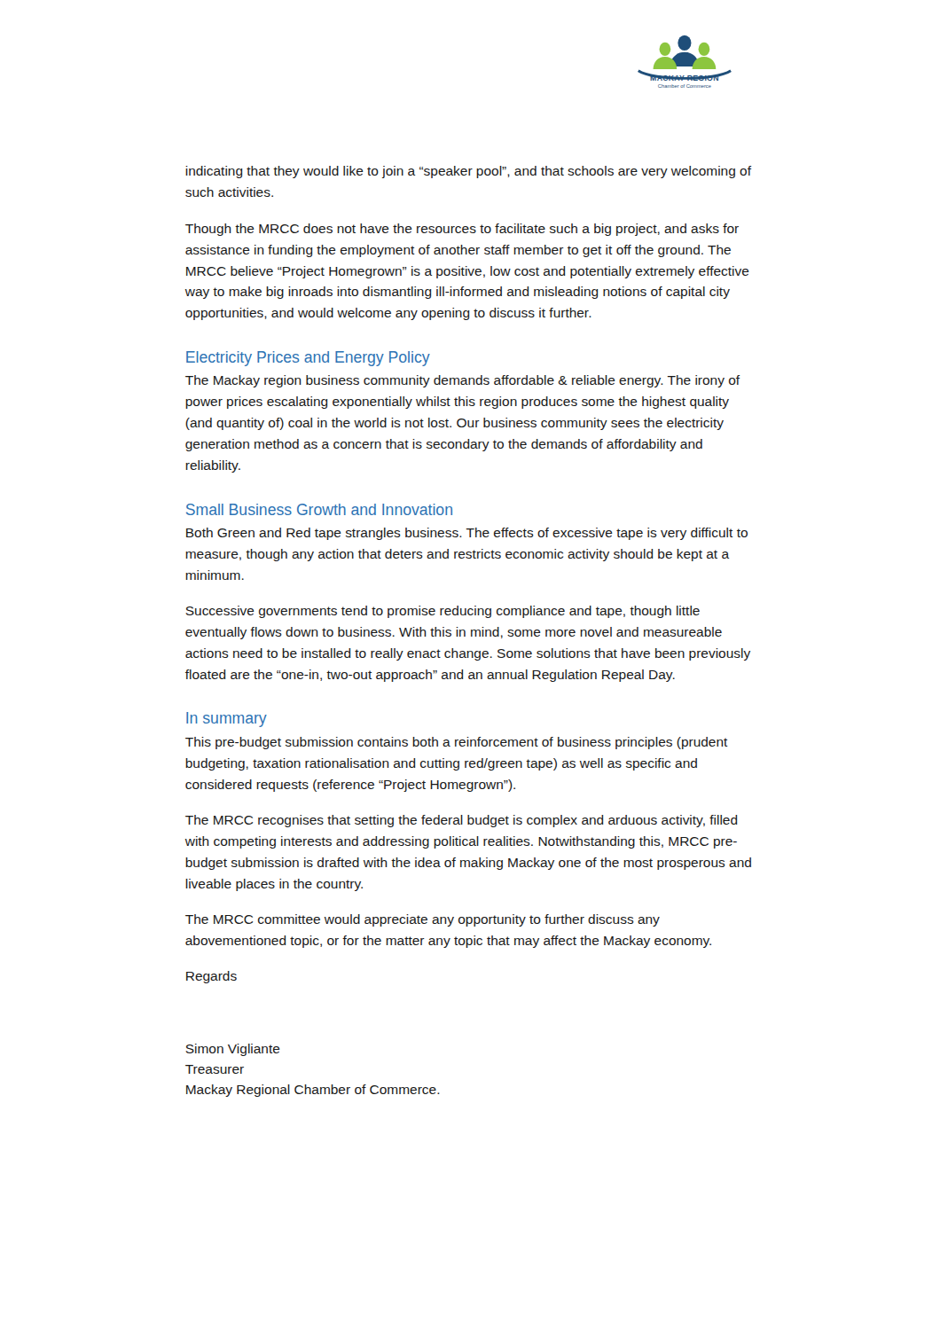MACKAY REGION Chamber of Commerce
indicating that they would like to join a “speaker pool”, and that schools are very welcoming of such activities.
Though the MRCC does not have the resources to facilitate such a big project, and asks for assistance in funding the employment of another staff member to get it off the ground. The MRCC believe “Project Homegrown” is a positive, low cost and potentially extremely effective way to make big inroads into dismantling ill-informed and misleading notions of capital city opportunities, and would welcome any opening to discuss it further.
Electricity Prices and Energy Policy
The Mackay region business community demands affordable & reliable energy. The irony of power prices escalating exponentially whilst this region produces some the highest quality (and quantity of) coal in the world is not lost. Our business community sees the electricity generation method as a concern that is secondary to the demands of affordability and reliability.
Small Business Growth and Innovation
Both Green and Red tape strangles business. The effects of excessive tape is very difficult to measure, though any action that deters and restricts economic activity should be kept at a minimum.
Successive governments tend to promise reducing compliance and tape, though little eventually flows down to business. With this in mind, some more novel and measureable actions need to be installed to really enact change. Some solutions that have been previously floated are the “one-in, two-out approach” and an annual Regulation Repeal Day.
In summary
This pre-budget submission contains both a reinforcement of business principles (prudent budgeting, taxation rationalisation and cutting red/green tape) as well as specific and considered requests (reference “Project Homegrown”).
The MRCC recognises that setting the federal budget is complex and arduous activity, filled with competing interests and addressing political realities. Notwithstanding this, MRCC pre-budget submission is drafted with the idea of making Mackay one of the most prosperous and liveable places in the country.
The MRCC committee would appreciate any opportunity to further discuss any abovementioned topic, or for the matter any topic that may affect the Mackay economy.
Regards
Simon Vigliante
Treasurer
Mackay Regional Chamber of Commerce.